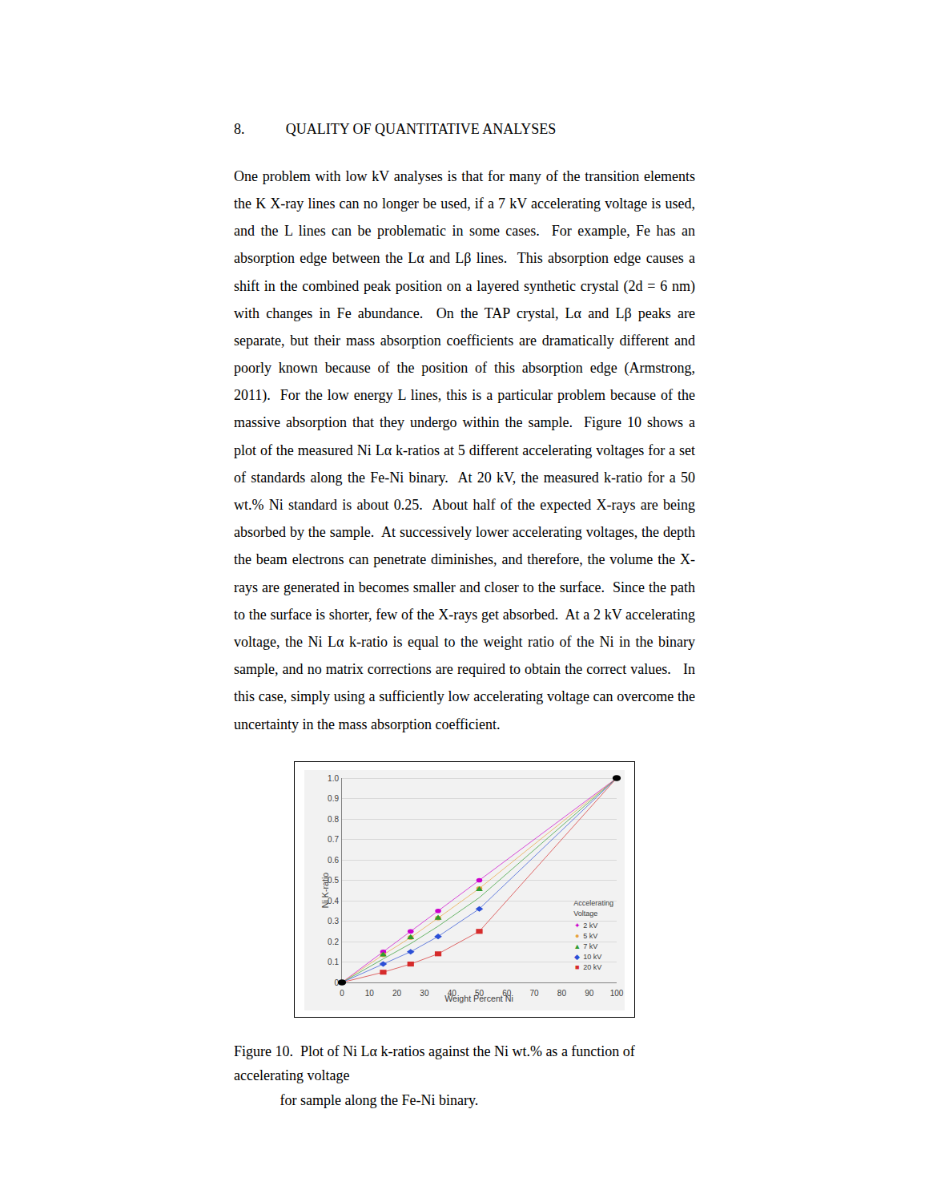8. QUALITY OF QUANTITATIVE ANALYSES
One problem with low kV analyses is that for many of the transition elements the K X-ray lines can no longer be used, if a 7 kV accelerating voltage is used, and the L lines can be problematic in some cases. For example, Fe has an absorption edge between the Lα and Lβ lines. This absorption edge causes a shift in the combined peak position on a layered synthetic crystal (2d = 6 nm) with changes in Fe abundance. On the TAP crystal, Lα and Lβ peaks are separate, but their mass absorption coefficients are dramatically different and poorly known because of the position of this absorption edge (Armstrong, 2011). For the low energy L lines, this is a particular problem because of the massive absorption that they undergo within the sample. Figure 10 shows a plot of the measured Ni Lα k-ratios at 5 different accelerating voltages for a set of standards along the Fe-Ni binary. At 20 kV, the measured k-ratio for a 50 wt.% Ni standard is about 0.25. About half of the expected X-rays are being absorbed by the sample. At successively lower accelerating voltages, the depth the beam electrons can penetrate diminishes, and therefore, the volume the X-rays are generated in becomes smaller and closer to the surface. Since the path to the surface is shorter, few of the X-rays get absorbed. At a 2 kV accelerating voltage, the Ni Lα k-ratio is equal to the weight ratio of the Ni in the binary sample, and no matrix corrections are required to obtain the correct values. In this case, simply using a sufficiently low accelerating voltage can overcome the uncertainty in the mass absorption coefficient.
Ni K-ratio
1.0
0.9
0.8
0.7
0.6
0.5
0.4
0.3
0.2
0.1
0
0
10
20
30
40
50
60
70
80
90
100
Accelerating
Voltage
✦2 kV
●5 kV
▲7 kV
◆10 kV
■20 kV
Weight Percent Ni
Figure 10. Plot of Ni Lα k-ratios against the Ni wt.% as a function of accelerating voltage for sample along the Fe-Ni binary.